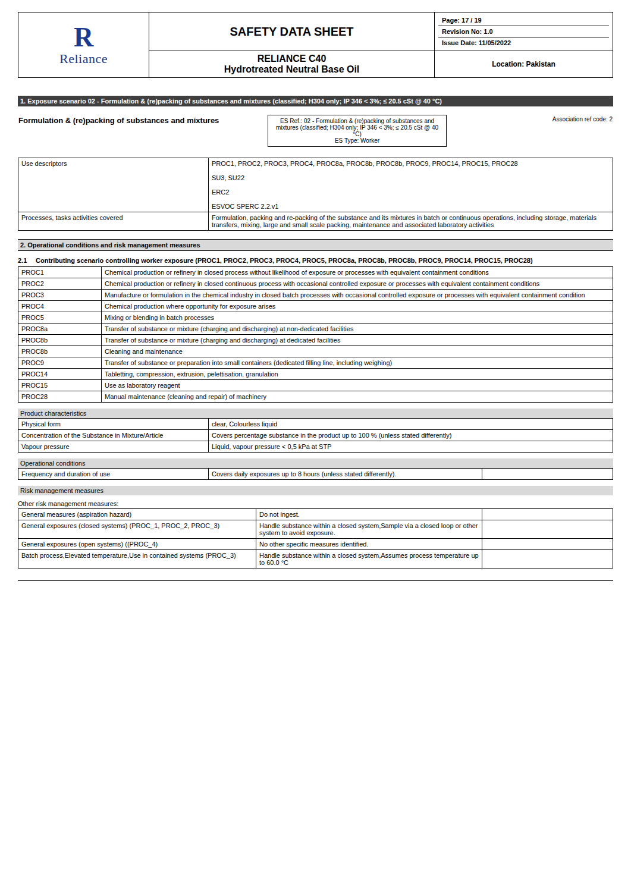| R Reliance | SAFETY DATA SHEET | / Page: 17 / 19 / / Revision No: 1.0 / / Issue Date: 11/05/2022 / |
| RELIANCE C40 Hydrotreated Neutral Base Oil | Location: Pakistan |
1. Exposure scenario 02 - Formulation & (re)packing of substances and mixtures (classified; H304 only; IP 346 < 3%; ≤ 20.5 cSt @ 40 °C)
| Formulation & (re)packing of substances and mixtures | ES Ref.: 02 - Formulation & (re)packing of substances and mixtures (classified; H304 only; IP 346 < 3%; ≤ 20.5 cSt @ 40 °C) ES Type: Worker | Association ref code: 2 |
| Use descriptors | PROC1, PROC2, PROC3, PROC4, PROC8a, PROC8b, PROC8b, PROC9, PROC14, PROC15, PROC28 SU3, SU22 ERC2 ESVOC SPERC 2.2.v1 |
| Processes, tasks activities covered | Formulation, packing and re-packing of the substance and its mixtures in batch or continuous operations, including storage, materials transfers, mixing, large and small scale packing, maintenance and associated laboratory activities |
2. Operational conditions and risk management measures
2.1 Contributing scenario controlling worker exposure (PROC1, PROC2, PROC3, PROC4, PROC5, PROC8a, PROC8b, PROC8b, PROC9, PROC14, PROC15, PROC28)
| PROC1 | Chemical production or refinery in closed process without likelihood of exposure or processes with equivalent containment conditions |
| PROC2 | Chemical production or refinery in closed continuous process with occasional controlled exposure or processes with equivalent containment conditions |
| PROC3 | Manufacture or formulation in the chemical industry in closed batch processes with occasional controlled exposure or processes with equivalent containment condition |
| PROC4 | Chemical production where opportunity for exposure arises |
| PROC5 | Mixing or blending in batch processes |
| PROC8a | Transfer of substance or mixture (charging and discharging) at non-dedicated facilities |
| PROC8b | Transfer of substance or mixture (charging and discharging) at dedicated facilities |
| PROC8b | Cleaning and maintenance |
| PROC9 | Transfer of substance or preparation into small containers (dedicated filling line, including weighing) |
| PROC14 | Tabletting, compression, extrusion, pelettisation, granulation |
| PROC15 | Use as laboratory reagent |
| PROC28 | Manual maintenance (cleaning and repair) of machinery |
Product characteristics
| Physical form | clear, Colourless liquid |
| Concentration of the Substance in Mixture/Article | Covers percentage substance in the product up to 100 % (unless stated differently) |
| Vapour pressure | Liquid, vapour pressure < 0,5 kPa at STP |
Operational conditions
| Frequency and duration of use | Covers daily exposures up to 8 hours (unless stated differently). | |
Risk management measures
Other risk management measures:
| General measures (aspiration hazard) | Do not ingest. | |
| General exposures (closed systems) (PROC_1, PROC_2, PROC_3) | Handle substance within a closed system,Sample via a closed loop or other system to avoid exposure. | |
| General exposures (open systems) ((PROC_4) | No other specific measures identified. | |
| Batch process,Elevated temperature,Use in contained systems (PROC_3) | Handle substance within a closed system,Assumes process temperature up to 60.0 °C | |